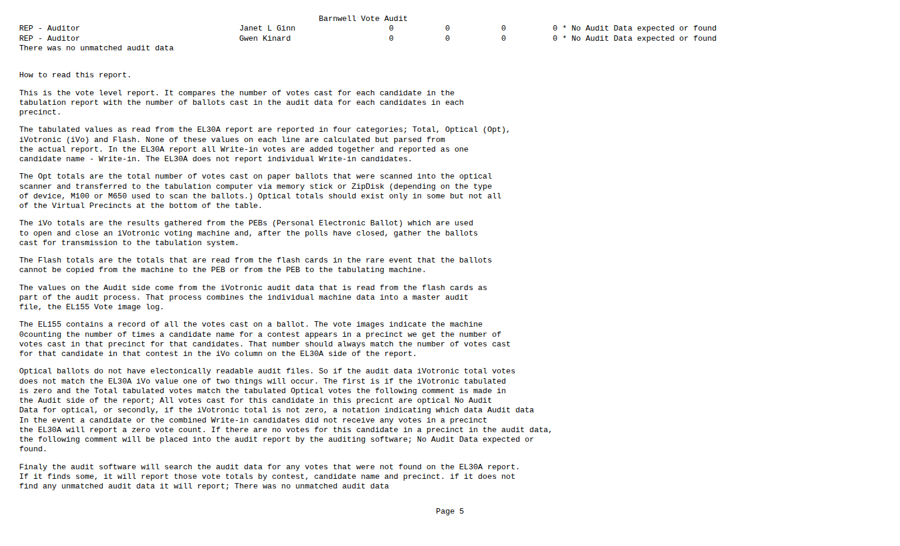Barnwell Vote Audit
REP - Auditor                                  Janet L Ginn                    0           0           0          0 * No Audit Data expected or found
REP - Auditor                                  Gwen Kinard                     0           0           0          0 * No Audit Data expected or found
There was no unmatched audit data
How to read this report.
This is the vote level report. It compares the number of votes cast for each candidate in the
tabulation report with the number of ballots cast in the audit data for each candidates in each
precinct.
The tabulated values as read from the EL30A report are reported in four categories; Total, Optical (Opt),
iVotronic (iVo) and Flash. None of these values on each line are calculated but parsed from
the actual report. In the EL30A report all Write-in votes are added together and reported as one
candidate name - Write-in. The EL30A does not report individual Write-in candidates.
The Opt totals are the total number of votes cast on paper ballots that were scanned into the optical
scanner and transferred to the tabulation computer via memory stick or ZipDisk (depending on the type
of device, M100 or M650 used to scan the ballots.) Optical totals should exist only in some but not all
of the Virtual Precincts at the bottom of the table.
The iVo totals are the results gathered from the PEBs (Personal Electronic Ballot) which are used
to open and close an iVotronic voting machine and, after the polls have closed, gather the ballots
cast for transmission to the tabulation system.
The Flash totals are the totals that are read from the flash cards in the rare event that the ballots
cannot be copied from the machine to the PEB or from the PEB to the tabulating machine.
The values on the Audit side come from the iVotronic audit data that is read from the flash cards as
part of the audit process. That process combines the individual machine data into a master audit
file, the EL155 Vote image log.
The EL155 contains a record of all the votes cast on a ballot. The vote images indicate the machine
0counting the number of times a candidate name for a contest appears in a precinct we get the number of
votes cast in that precinct for that candidates. That number should always match the number of votes cast
for that candidate in that contest in the iVo column on the EL30A side of the report.
Optical ballots do not have electonically readable audit files. So if the audit data iVotronic total votes
does not match the EL30A iVo value one of two things will occur. The first is if the iVotronic tabulated
is zero and the Total tabulated votes match the tabulated Optical votes the following comment is made in
the Audit side of the report; All votes cast for this candidate in this precicnt are optical No Audit
Data for optical, or secondly, if the iVotronic total is not zero, a notation indicating which data Audit data
In the event a candidate or the combined Write-in candidates did not receive any votes in a precinct
the EL30A will report a zero vote count. If there are no votes for this candidate in a precinct in the audit data,
the following comment will be placed into the audit report by the auditing software; No Audit Data expected or
found.
Finaly the audit software will search the audit data for any votes that were not found on the EL30A report.
If it finds some, it will report those vote totals by contest, candidate name and precinct. if it does not
find any unmatched audit data it will report; There was no unmatched audit data
Page 5